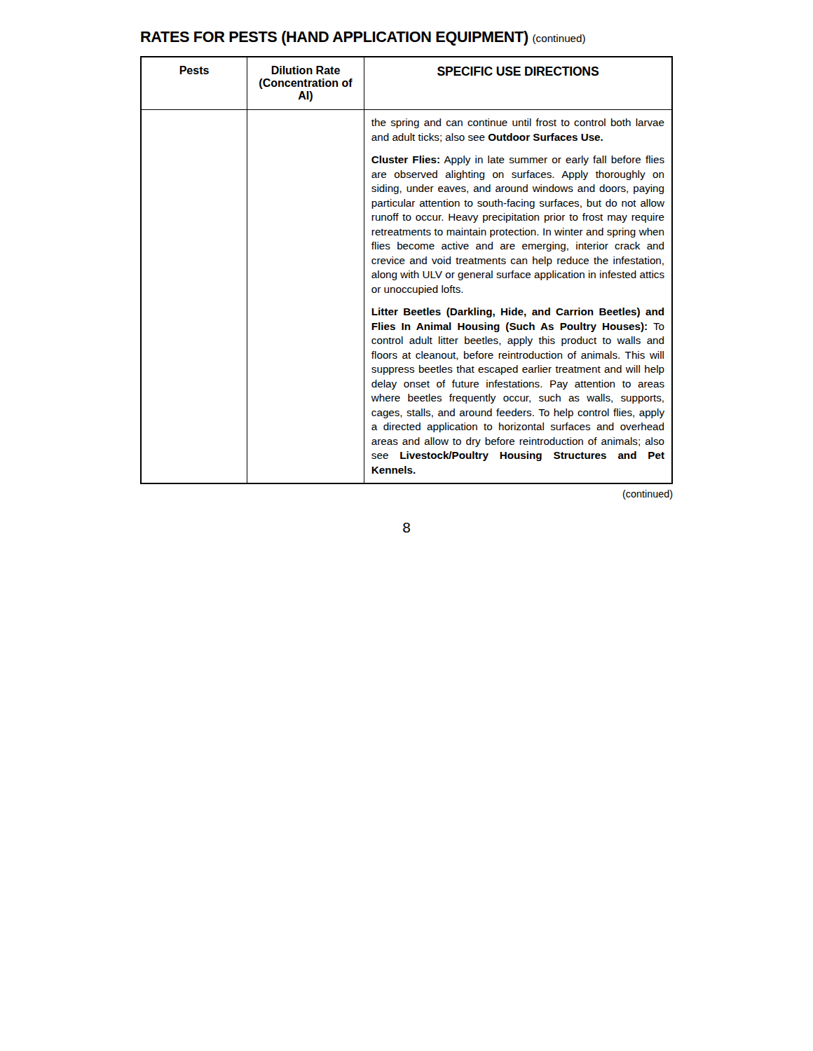RATES FOR PESTS (HAND APPLICATION EQUIPMENT) (continued)
| Pests | Dilution Rate (Concentration of AI) | SPECIFIC USE DIRECTIONS |
| --- | --- | --- |
| | | the spring and can continue until frost to control both larvae and adult ticks; also see Outdoor Surfaces Use. Cluster Flies: Apply in late summer or early fall before flies are observed alighting on surfaces. Apply thoroughly on siding, under eaves, and around windows and doors, paying particular attention to south-facing surfaces, but do not allow runoff to occur. Heavy precipitation prior to frost may require retreatments to maintain protection. In winter and spring when flies become active and are emerging, interior crack and crevice and void treatments can help reduce the infestation, along with ULV or general surface application in infested attics or unoccupied lofts. Litter Beetles (Darkling, Hide, and Carrion Beetles) and Flies In Animal Housing (Such As Poultry Houses): To control adult litter beetles, apply this product to walls and floors at cleanout, before reintroduction of animals. This will suppress beetles that escaped earlier treatment and will help delay onset of future infestations. Pay attention to areas where beetles frequently occur, such as walls, supports, cages, stalls, and around feeders. To help control flies, apply a directed application to horizontal surfaces and overhead areas and allow to dry before reintroduction of animals; also see Livestock/Poultry Housing Structures and Pet Kennels. |
(continued)
8